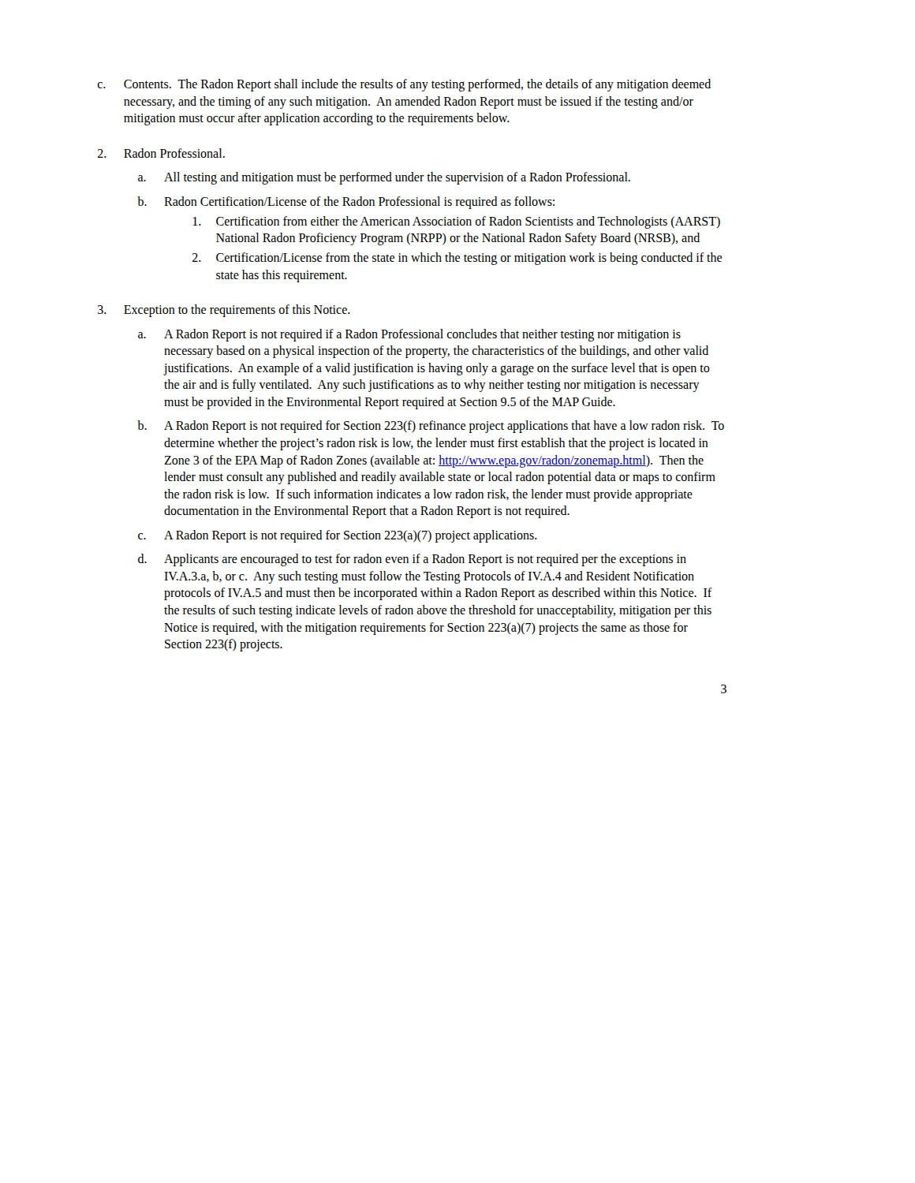c. Contents. The Radon Report shall include the results of any testing performed, the details of any mitigation deemed necessary, and the timing of any such mitigation. An amended Radon Report must be issued if the testing and/or mitigation must occur after application according to the requirements below.
2. Radon Professional.
a. All testing and mitigation must be performed under the supervision of a Radon Professional.
b. Radon Certification/License of the Radon Professional is required as follows:
1. Certification from either the American Association of Radon Scientists and Technologists (AARST) National Radon Proficiency Program (NRPP) or the National Radon Safety Board (NRSB), and
2. Certification/License from the state in which the testing or mitigation work is being conducted if the state has this requirement.
3. Exception to the requirements of this Notice.
a. A Radon Report is not required if a Radon Professional concludes that neither testing nor mitigation is necessary based on a physical inspection of the property, the characteristics of the buildings, and other valid justifications. An example of a valid justification is having only a garage on the surface level that is open to the air and is fully ventilated. Any such justifications as to why neither testing nor mitigation is necessary must be provided in the Environmental Report required at Section 9.5 of the MAP Guide.
b. A Radon Report is not required for Section 223(f) refinance project applications that have a low radon risk. To determine whether the project’s radon risk is low, the lender must first establish that the project is located in Zone 3 of the EPA Map of Radon Zones (available at: http://www.epa.gov/radon/zonemap.html). Then the lender must consult any published and readily available state or local radon potential data or maps to confirm the radon risk is low. If such information indicates a low radon risk, the lender must provide appropriate documentation in the Environmental Report that a Radon Report is not required.
c. A Radon Report is not required for Section 223(a)(7) project applications.
d. Applicants are encouraged to test for radon even if a Radon Report is not required per the exceptions in IV.A.3.a, b, or c. Any such testing must follow the Testing Protocols of IV.A.4 and Resident Notification protocols of IV.A.5 and must then be incorporated within a Radon Report as described within this Notice. If the results of such testing indicate levels of radon above the threshold for unacceptability, mitigation per this Notice is required, with the mitigation requirements for Section 223(a)(7) projects the same as those for Section 223(f) projects.
3